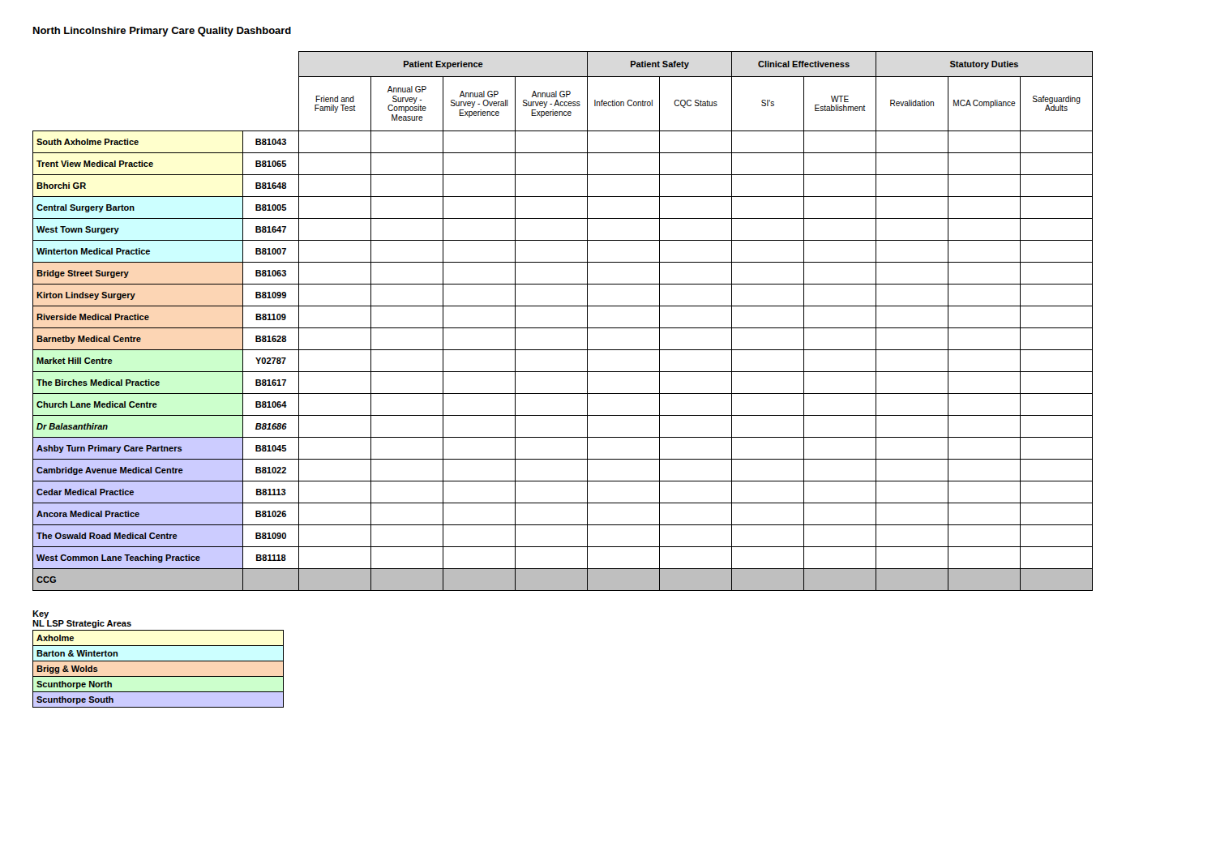North Lincolnshire Primary Care Quality Dashboard
| | | Patient Experience | Patient Safety | Clinical Effectiveness | Statutory Duties |
| --- | --- | --- | --- | --- | --- |
| | | Friend and Family Test | Annual GP Survey - Composite Measure | Annual GP Survey - Overall Experience | Annual GP Survey - Access Experience | Infection Control | CQC Status | SI's | WTE Establishment | Revalidation | MCA Compliance | Safeguarding Adults |
| South Axholme Practice | B81043 | | | | | | | | | | | |
| Trent View Medical Practice | B81065 | | | | | | | | | | | |
| Bhorchi GR | B81648 | | | | | | | | | | | |
| Central Surgery Barton | B81005 | | | | | | | | | | | |
| West Town Surgery | B81647 | | | | | | | | | | | |
| Winterton Medical Practice | B81007 | | | | | | | | | | | |
| Bridge Street Surgery | B81063 | | | | | | | | | | | |
| Kirton Lindsey Surgery | B81099 | | | | | | | | | | | |
| Riverside Medical Practice | B81109 | | | | | | | | | | | |
| Barnetby Medical Centre | B81628 | | | | | | | | | | | |
| Market Hill Centre | Y02787 | | | | | | | | | | | |
| The Birches Medical Practice | B81617 | | | | | | | | | | | |
| Church Lane Medical Centre | B81064 | | | | | | | | | | | |
| Dr Balasanthiran | B81686 | | | | | | | | | | | |
| Ashby Turn Primary Care Partners | B81045 | | | | | | | | | | | |
| Cambridge Avenue Medical Centre | B81022 | | | | | | | | | | | |
| Cedar Medical Practice | B81113 | | | | | | | | | | | |
| Ancora Medical Practice | B81026 | | | | | | | | | | | |
| The Oswald Road Medical Centre | B81090 | | | | | | | | | | | |
| West Common Lane Teaching Practice | B81118 | | | | | | | | | | | |
| CCG | | | | | | | | | | | | |
Key
NL LSP Strategic Areas
| Axholme |
| Barton & Winterton |
| Brigg & Wolds |
| Scunthorpe North |
| Scunthorpe South |